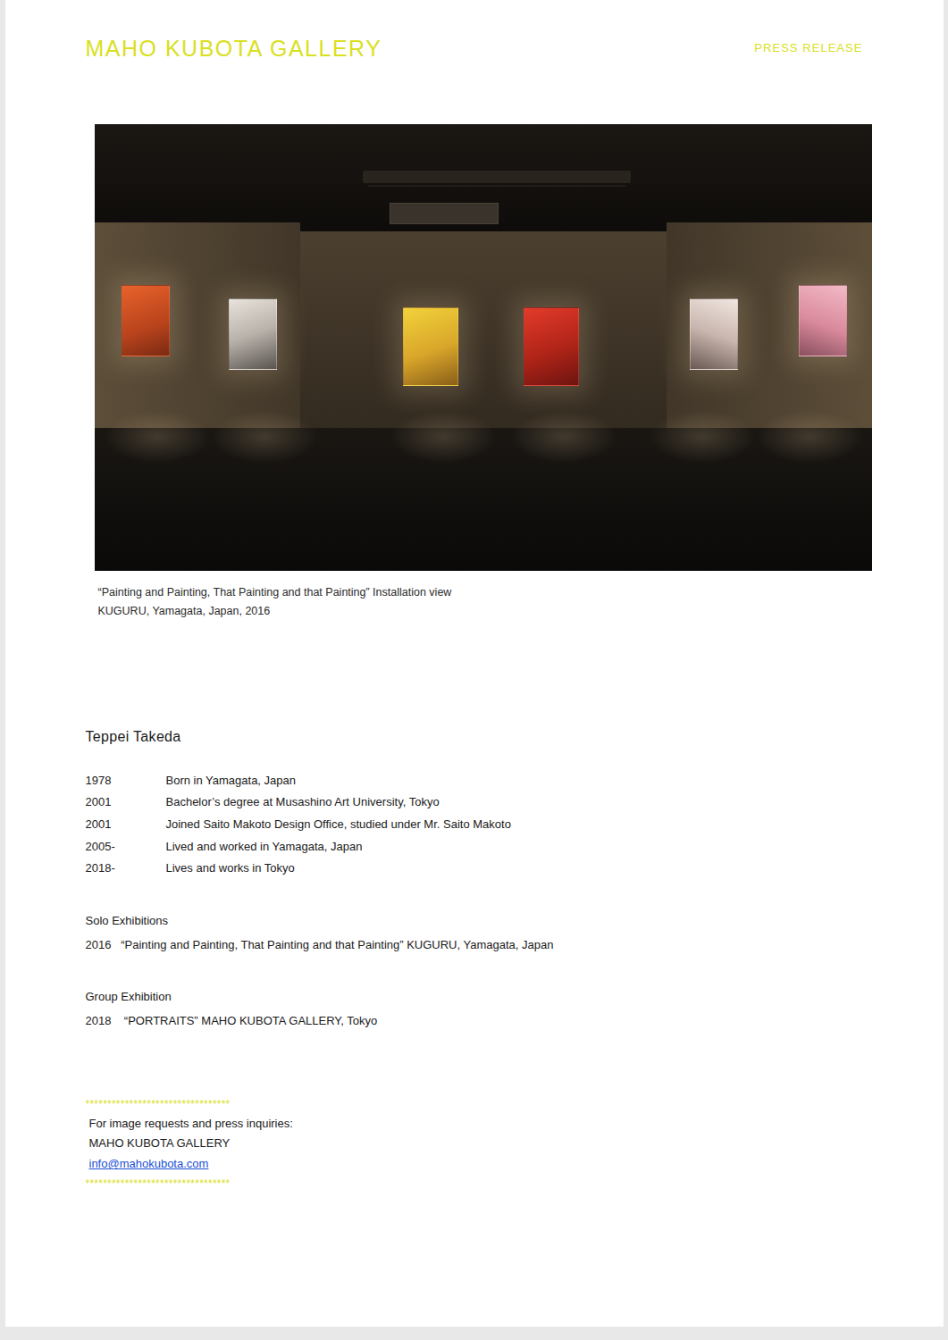MAHO KUBOTA GALLERY
PRESS RELEASE
“Painting and Painting, That Painting and that Painting” Installation view
KUGURU, Yamagata, Japan, 2016
Teppei Takeda
| 1978 | Born in Yamagata, Japan |
| 2001 | Bachelor’s degree at Musashino Art University, Tokyo |
| 2001 | Joined Saito Makoto Design Office, studied under Mr. Saito Makoto |
| 2005- | Lived and worked in Yamagata, Japan |
| 2018- | Lives and works in Tokyo |
Solo Exhibitions
2016 “Painting and Painting, That Painting and that Painting” KUGURU, Yamagata, Japan
Group Exhibition
2018 “PORTRAITS” MAHO KUBOTA GALLERY, Tokyo
*********************************
For image requests and press inquiries:
MAHO KUBOTA GALLERY
info@mahokubota.com
*********************************